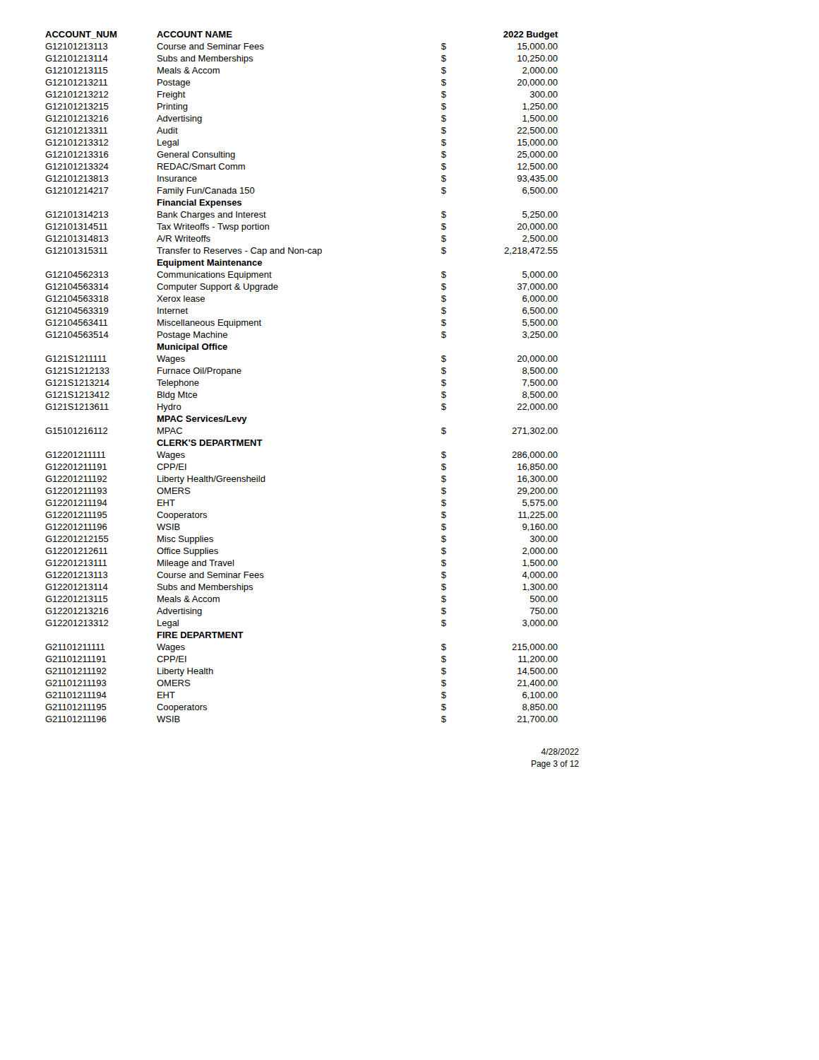| ACCOUNT_NUM | ACCOUNT NAME | | 2022 Budget |
| --- | --- | --- | --- |
| G12101213113 | Course and Seminar Fees | $ | 15,000.00 |
| G12101213114 | Subs and Memberships | $ | 10,250.00 |
| G12101213115 | Meals & Accom | $ | 2,000.00 |
| G12101213211 | Postage | $ | 20,000.00 |
| G12101213212 | Freight | $ | 300.00 |
| G12101213215 | Printing | $ | 1,250.00 |
| G12101213216 | Advertising | $ | 1,500.00 |
| G12101213311 | Audit | $ | 22,500.00 |
| G12101213312 | Legal | $ | 15,000.00 |
| G12101213316 | General Consulting | $ | 25,000.00 |
| G12101213324 | REDAC/Smart Comm | $ | 12,500.00 |
| G12101213813 | Insurance | $ | 93,435.00 |
| G12101214217 | Family Fun/Canada 150 | $ | 6,500.00 |
| | Financial Expenses | | |
| G12101314213 | Bank Charges and Interest | $ | 5,250.00 |
| G12101314511 | Tax Writeoffs - Twsp portion | $ | 20,000.00 |
| G12101314813 | A/R Writeoffs | $ | 2,500.00 |
| G12101315311 | Transfer to Reserves - Cap and Non-cap | $ | 2,218,472.55 |
| | Equipment Maintenance | | |
| G12104562313 | Communications Equipment | $ | 5,000.00 |
| G12104563314 | Computer Support & Upgrade | $ | 37,000.00 |
| G12104563318 | Xerox lease | $ | 6,000.00 |
| G12104563319 | Internet | $ | 6,500.00 |
| G12104563411 | Miscellaneous Equipment | $ | 5,500.00 |
| G12104563514 | Postage Machine | $ | 3,250.00 |
| | Municipal Office | | |
| G121S1211111 | Wages | $ | 20,000.00 |
| G121S1212133 | Furnace Oil/Propane | $ | 8,500.00 |
| G121S1213214 | Telephone | $ | 7,500.00 |
| G121S1213412 | Bldg Mtce | $ | 8,500.00 |
| G121S1213611 | Hydro | $ | 22,000.00 |
| | MPAC Services/Levy | | |
| G15101216112 | MPAC | $ | 271,302.00 |
| | CLERK'S DEPARTMENT | | |
| G12201211111 | Wages | $ | 286,000.00 |
| G12201211191 | CPP/EI | $ | 16,850.00 |
| G12201211192 | Liberty Health/Greensheild | $ | 16,300.00 |
| G12201211193 | OMERS | $ | 29,200.00 |
| G12201211194 | EHT | $ | 5,575.00 |
| G12201211195 | Cooperators | $ | 11,225.00 |
| G12201211196 | WSIB | $ | 9,160.00 |
| G12201212155 | Misc Supplies | $ | 300.00 |
| G12201212611 | Office Supplies | $ | 2,000.00 |
| G12201213111 | Mileage and Travel | $ | 1,500.00 |
| G12201213113 | Course and Seminar Fees | $ | 4,000.00 |
| G12201213114 | Subs and Memberships | $ | 1,300.00 |
| G12201213115 | Meals & Accom | $ | 500.00 |
| G12201213216 | Advertising | $ | 750.00 |
| G12201213312 | Legal | $ | 3,000.00 |
| | FIRE DEPARTMENT | | |
| G21101211111 | Wages | $ | 215,000.00 |
| G21101211191 | CPP/EI | $ | 11,200.00 |
| G21101211192 | Liberty Health | $ | 14,500.00 |
| G21101211193 | OMERS | $ | 21,400.00 |
| G21101211194 | EHT | $ | 6,100.00 |
| G21101211195 | Cooperators | $ | 8,850.00 |
| G21101211196 | WSIB | $ | 21,700.00 |
4/28/2022
Page 3 of 12